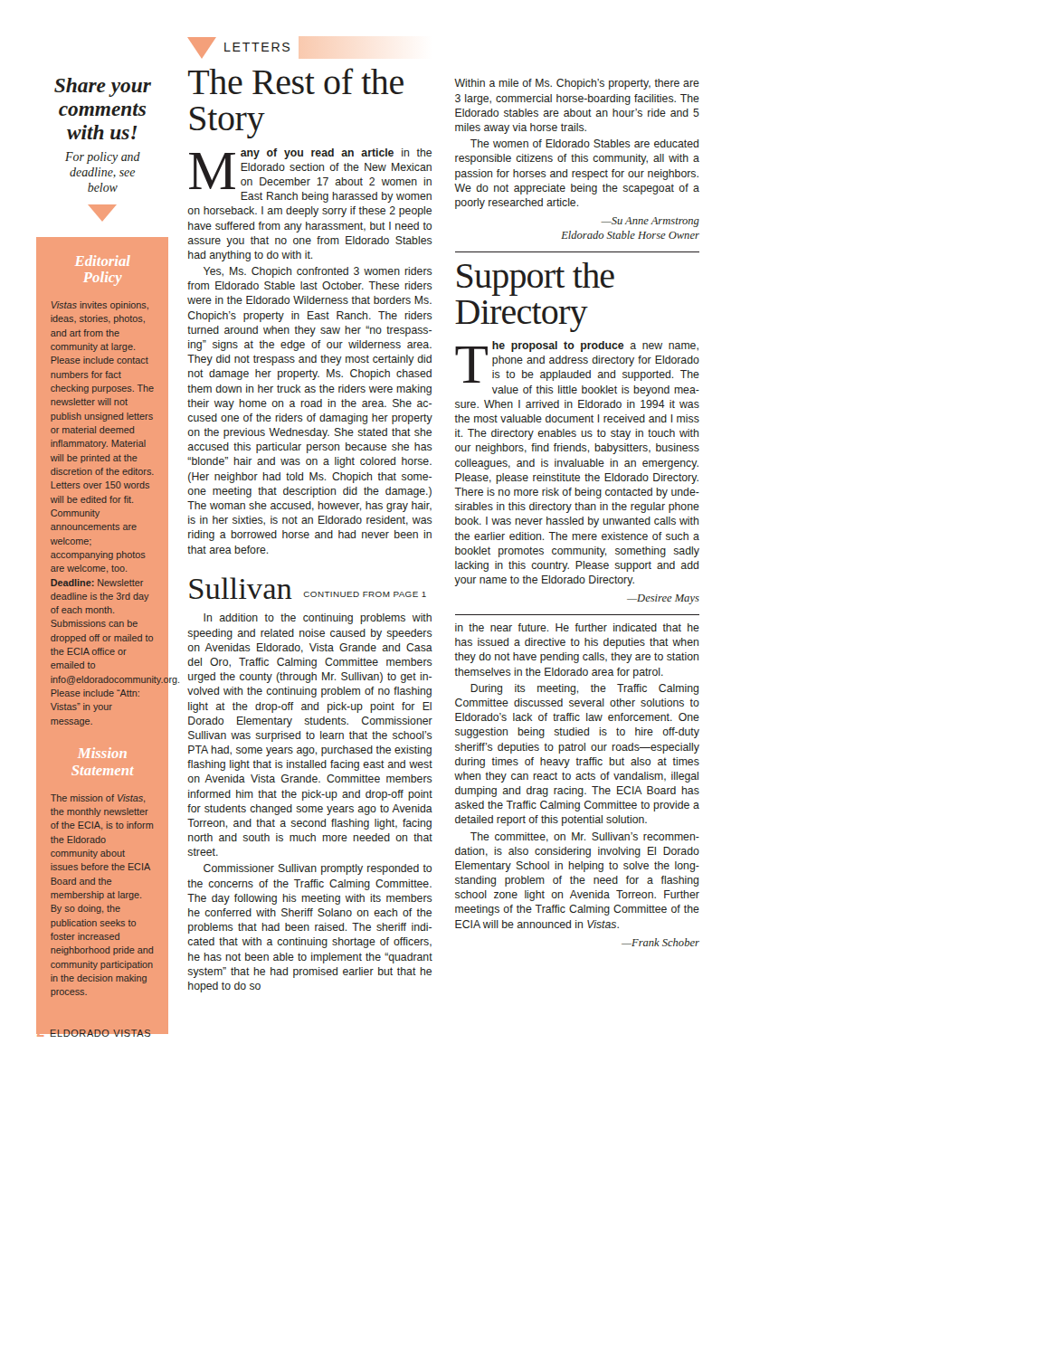Share your
comments
with us!
For policy and
deadline, see
below
Editorial
Policy
Vistas invites opinions, ideas, stories, photos, and art from the community at large. Please include contact numbers for fact checking purposes. The newsletter will not publish unsigned letters or material deemed inflammatory. Material will be printed at the discretion of the editors. Letters over 150 words will be edited for fit. Community announcements are welcome; accompanying photos are welcome, too. Deadline: Newsletter deadline is the 3rd day of each month. Submissions can be dropped off or mailed to the ECIA office or emailed to info@eldoradocommunity.org. Please include “Attn: Vistas” in your message.
Mission
Statement
The mission of Vistas, the monthly newsletter of the ECIA, is to inform the Eldorado community about issues before the ECIA Board and the membership at large. By so doing, the publication seeks to foster increased neighborhood pride and community participation in the decision making process.
LETTERS
The Rest of the Story
Many of you read an article in the Eldorado section of the New Mexican on December 17 about 2 women in East Ranch being harassed by women on horseback. I am deeply sorry if these 2 people have suffered from any harassment, but I need to assure you that no one from Eldorado Stables had anything to do with it.
Yes, Ms. Chopich confronted 3 women riders from Eldorado Stable last October. These riders were in the Eldorado Wilderness that borders Ms. Chopich’s property in East Ranch. The riders turned around when they saw her “no trespassing” signs at the edge of our wilderness area. They did not trespass and they most certainly did not damage her property. Ms. Chopich chased them down in her truck as the riders were making their way home on a road in the area. She accused one of the riders of damaging her property on the previous Wednesday. She stated that she accused this particular person because she has “blonde” hair and was on a light colored horse. (Her neighbor had told Ms. Chopich that someone meeting that description did the damage.) The woman she accused, however, has gray hair, is in her sixties, is not an Eldorado resident, was riding a borrowed horse and had never been in that area before.
Sullivan CONTINUED FROM PAGE 1
In addition to the continuing problems with speeding and related noise caused by speeders on Avenidas Eldorado, Vista Grande and Casa del Oro, Traffic Calming Committee members urged the county (through Mr. Sullivan) to get involved with the continuing problem of no flashing light at the drop-off and pick-up point for El Dorado Elementary students. Commissioner Sullivan was surprised to learn that the school’s PTA had, some years ago, purchased the existing flashing light that is installed facing east and west on Avenida Vista Grande. Committee members informed him that the pick-up and drop-off point for students changed some years ago to Avenida Torreon, and that a second flashing light, facing north and south is much more needed on that street.
Commissioner Sullivan promptly responded to the concerns of the Traffic Calming Committee. The day following his meeting with its members he conferred with Sheriff Solano on each of the problems that had been raised. The sheriff indicated that with a continuing shortage of officers, he has not been able to implement the “quadrant system” that he had promised earlier but that he hoped to do so
Within a mile of Ms. Chopich’s property, there are 3 large, commercial horse-boarding facilities. The Eldorado stables are about an hour’s ride and 5 miles away via horse trails.
The women of Eldorado Stables are educated responsible citizens of this community, all with a passion for horses and respect for our neighbors. We do not appreciate being the scapegoat of a poorly researched article.
—Su Anne Armstrong
Eldorado Stable Horse Owner
Support the Directory
The proposal to produce a new name, phone and address directory for Eldorado is to be applauded and supported. The value of this little booklet is beyond measure. When I arrived in Eldorado in 1994 it was the most valuable document I received and I miss it. The directory enables us to stay in touch with our neighbors, find friends, babysitters, business colleagues, and is invaluable in an emergency. Please, please reinstitute the Eldorado Directory. There is no more risk of being contacted by undesirables in this directory than in the regular phone book. I was never hassled by unwanted calls with the earlier edition. The mere existence of such a booklet promotes community, something sadly lacking in this country. Please support and add your name to the Eldorado Directory.
—Desiree Mays
in the near future. He further indicated that he has issued a directive to his deputies that when they do not have pending calls, they are to station themselves in the Eldorado area for patrol.
During its meeting, the Traffic Calming Committee discussed several other solutions to Eldorado’s lack of traffic law enforcement. One suggestion being studied is to hire off-duty sheriff’s deputies to patrol our roads—especially during times of heavy traffic but also at times when they can react to acts of vandalism, illegal dumping and drag racing. The ECIA Board has asked the Traffic Calming Committee to provide a detailed report of this potential solution.
The committee, on Mr. Sullivan’s recommendation, is also considering involving El Dorado Elementary School in helping to solve the long-standing problem of the need for a flashing school zone light on Avenida Torreon. Further meetings of the Traffic Calming Committee of the ECIA will be announced in Vistas.
—Frank Schober
2 ELDORADO VISTAS